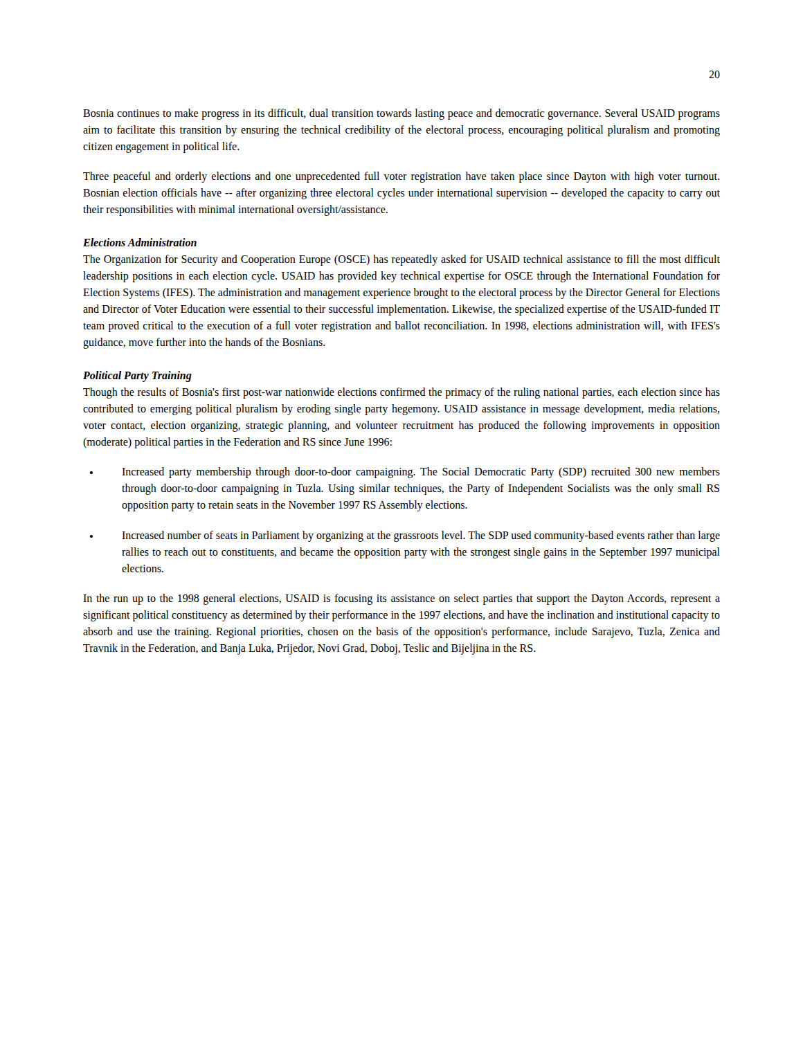20
Bosnia continues to make progress in its difficult, dual transition towards lasting peace and democratic governance. Several USAID programs aim to facilitate this transition by ensuring the technical credibility of the electoral process, encouraging political pluralism and promoting citizen engagement in political life.
Three peaceful and orderly elections and one unprecedented full voter registration have taken place since Dayton with high voter turnout. Bosnian election officials have -- after organizing three electoral cycles under international supervision -- developed the capacity to carry out their responsibilities with minimal international oversight/assistance.
Elections Administration
The Organization for Security and Cooperation Europe (OSCE) has repeatedly asked for USAID technical assistance to fill the most difficult leadership positions in each election cycle. USAID has provided key technical expertise for OSCE through the International Foundation for Election Systems (IFES). The administration and management experience brought to the electoral process by the Director General for Elections and Director of Voter Education were essential to their successful implementation. Likewise, the specialized expertise of the USAID-funded IT team proved critical to the execution of a full voter registration and ballot reconciliation. In 1998, elections administration will, with IFES's guidance, move further into the hands of the Bosnians.
Political Party Training
Though the results of Bosnia's first post-war nationwide elections confirmed the primacy of the ruling national parties, each election since has contributed to emerging political pluralism by eroding single party hegemony. USAID assistance in message development, media relations, voter contact, election organizing, strategic planning, and volunteer recruitment has produced the following improvements in opposition (moderate) political parties in the Federation and RS since June 1996:
Increased party membership through door-to-door campaigning. The Social Democratic Party (SDP) recruited 300 new members through door-to-door campaigning in Tuzla. Using similar techniques, the Party of Independent Socialists was the only small RS opposition party to retain seats in the November 1997 RS Assembly elections.
Increased number of seats in Parliament by organizing at the grassroots level. The SDP used community-based events rather than large rallies to reach out to constituents, and became the opposition party with the strongest single gains in the September 1997 municipal elections.
In the run up to the 1998 general elections, USAID is focusing its assistance on select parties that support the Dayton Accords, represent a significant political constituency as determined by their performance in the 1997 elections, and have the inclination and institutional capacity to absorb and use the training. Regional priorities, chosen on the basis of the opposition's performance, include Sarajevo, Tuzla, Zenica and Travnik in the Federation, and Banja Luka, Prijedor, Novi Grad, Doboj, Teslic and Bijeljina in the RS.